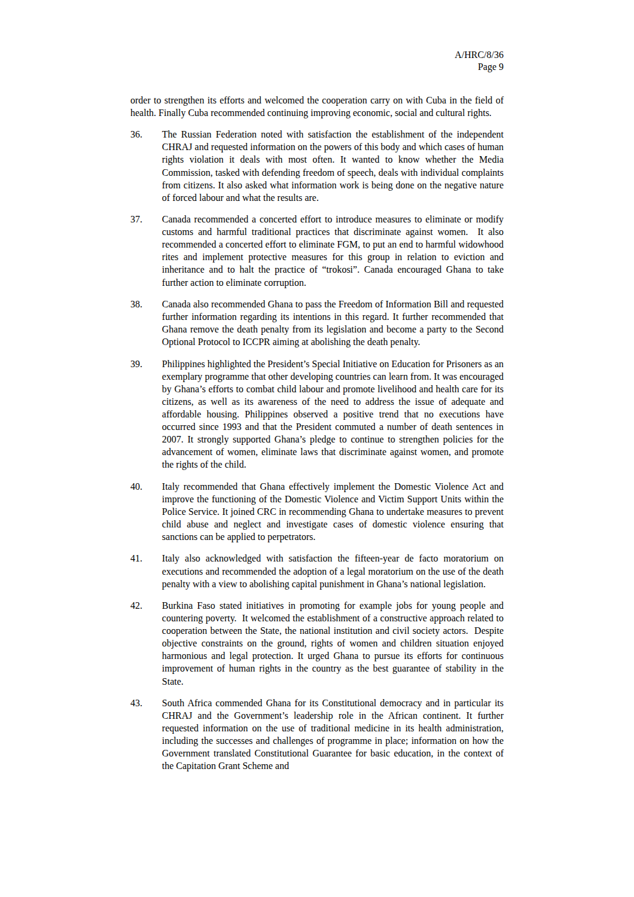A/HRC/8/36
Page 9
order to strengthen its efforts and welcomed the cooperation carry on with Cuba in the field of health. Finally Cuba recommended continuing improving economic, social and cultural rights.
36. The Russian Federation noted with satisfaction the establishment of the independent CHRAJ and requested information on the powers of this body and which cases of human rights violation it deals with most often. It wanted to know whether the Media Commission, tasked with defending freedom of speech, deals with individual complaints from citizens. It also asked what information work is being done on the negative nature of forced labour and what the results are.
37. Canada recommended a concerted effort to introduce measures to eliminate or modify customs and harmful traditional practices that discriminate against women. It also recommended a concerted effort to eliminate FGM, to put an end to harmful widowhood rites and implement protective measures for this group in relation to eviction and inheritance and to halt the practice of “trokosi”. Canada encouraged Ghana to take further action to eliminate corruption.
38. Canada also recommended Ghana to pass the Freedom of Information Bill and requested further information regarding its intentions in this regard. It further recommended that Ghana remove the death penalty from its legislation and become a party to the Second Optional Protocol to ICCPR aiming at abolishing the death penalty.
39. Philippines highlighted the President’s Special Initiative on Education for Prisoners as an exemplary programme that other developing countries can learn from. It was encouraged by Ghana’s efforts to combat child labour and promote livelihood and health care for its citizens, as well as its awareness of the need to address the issue of adequate and affordable housing. Philippines observed a positive trend that no executions have occurred since 1993 and that the President commuted a number of death sentences in 2007. It strongly supported Ghana’s pledge to continue to strengthen policies for the advancement of women, eliminate laws that discriminate against women, and promote the rights of the child.
40. Italy recommended that Ghana effectively implement the Domestic Violence Act and improve the functioning of the Domestic Violence and Victim Support Units within the Police Service. It joined CRC in recommending Ghana to undertake measures to prevent child abuse and neglect and investigate cases of domestic violence ensuring that sanctions can be applied to perpetrators.
41. Italy also acknowledged with satisfaction the fifteen-year de facto moratorium on executions and recommended the adoption of a legal moratorium on the use of the death penalty with a view to abolishing capital punishment in Ghana’s national legislation.
42. Burkina Faso stated initiatives in promoting for example jobs for young people and countering poverty. It welcomed the establishment of a constructive approach related to cooperation between the State, the national institution and civil society actors. Despite objective constraints on the ground, rights of women and children situation enjoyed harmonious and legal protection. It urged Ghana to pursue its efforts for continuous improvement of human rights in the country as the best guarantee of stability in the State.
43. South Africa commended Ghana for its Constitutional democracy and in particular its CHRAJ and the Government’s leadership role in the African continent. It further requested information on the use of traditional medicine in its health administration, including the successes and challenges of programme in place; information on how the Government translated Constitutional Guarantee for basic education, in the context of the Capitation Grant Scheme and